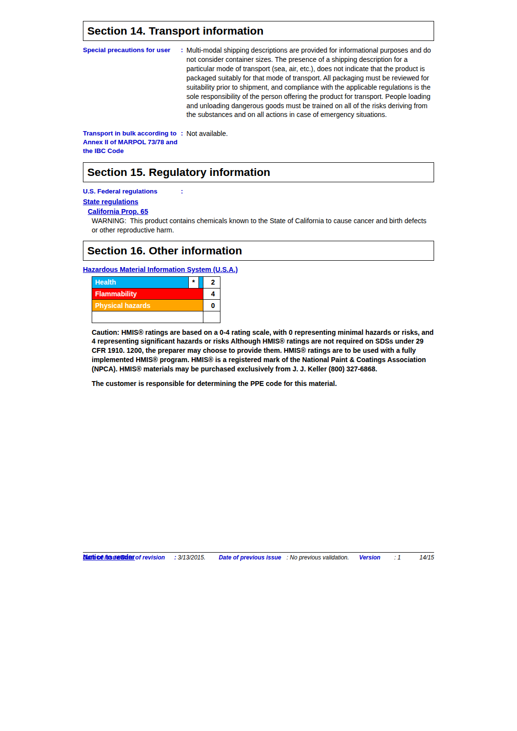Section 14. Transport information
Special precautions for user
:
Multi-modal shipping descriptions are provided for informational purposes and do not consider container sizes. The presence of a shipping description for a particular mode of transport (sea, air, etc.), does not indicate that the product is packaged suitably for that mode of transport. All packaging must be reviewed for suitability prior to shipment, and compliance with the applicable regulations is the sole responsibility of the person offering the product for transport. People loading and unloading dangerous goods must be trained on all of the risks deriving from the substances and on all actions in case of emergency situations.
Transport in bulk according to Annex II of MARPOL 73/78 and the IBC Code
:
Not available.
Section 15. Regulatory information
U.S. Federal regulations
:
State regulations
California Prop. 65
WARNING: This product contains chemicals known to the State of California to cause cancer and birth defects or other reproductive harm.
Section 16. Other information
Hazardous Material Information System (U.S.A.)
| Health | * | | 2 |
| Flammability | 4 |
| Physical hazards | 0 |
Caution: HMIS® ratings are based on a 0-4 rating scale, with 0 representing minimal hazards or risks, and 4 representing significant hazards or risks Although HMIS® ratings are not required on SDSs under 29 CFR 1910. 1200, the preparer may choose to provide them. HMIS® ratings are to be used with a fully implemented HMIS® program. HMIS® is a registered mark of the National Paint & Coatings Association (NPCA). HMIS® materials may be purchased exclusively from J. J. Keller (800) 327-6868.
The customer is responsible for determining the PPE code for this material.
Notice to reader
Date of issue/Date of revision
: 3/13/2015.
Date of previous issue
: No previous validation.
Version
: 1
14/15